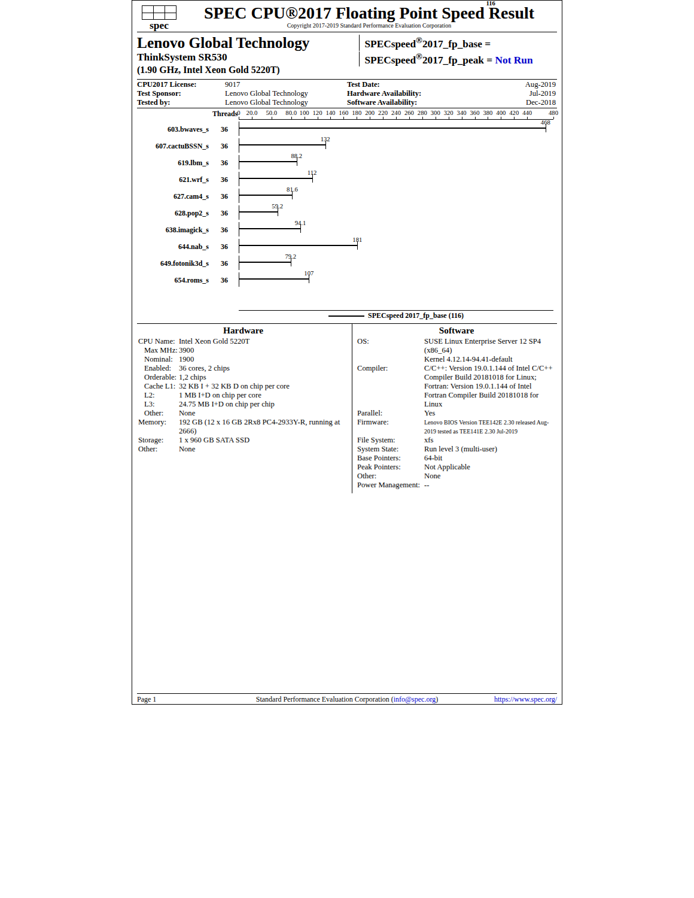spec
SPEC CPU®2017 Floating Point Speed Result
Copyright 2017-2019 Standard Performance Evaluation Corporation
Lenovo Global Technology
SPECspeed®2017_fp_base = 116
ThinkSystem SR530
(1.90 GHz, Intel Xeon Gold 5220T)
SPECspeed®2017_fp_peak = Not Run
| CPU2017 License: | 9017 |
| Test Sponsor: | Lenovo Global Technology |
| Tested by: | Lenovo Global Technology |
| Test Date: | Aug-2019 |
| Hardware Availability: | Jul-2019 |
| Software Availability: | Dec-2018 |
Threads
0 20.0 50.0 80.0 100 120 140 160 180 200 220 240 260 280 300 320 340 360 380 400 420 440 480
603.bwaves_s
36
468
607.cactuBSSN_s
36
132
619.lbm_s
36
88.2
621.wrf_s
36
112
627.cam4_s
36
81.6
628.pop2_s
36
59.2
638.imagick_s
36
94.1
644.nab_s
36
181
649.fotonik3d_s
36
79.2
654.roms_s
36
107
SPECspeed 2017_fp_base (116)
Hardware
| CPU Name: | Intel Xeon Gold 5220T |
| Max MHz: | 3900 |
| Nominal: | 1900 |
| Enabled: | 36 cores, 2 chips |
| Orderable: | 1,2 chips |
| Cache L1: | 32 KB I + 32 KB D on chip per core |
| L2: | 1 MB I+D on chip per core |
| L3: | 24.75 MB I+D on chip per chip |
| Other: | None |
| Memory: | 192 GB (12 x 16 GB 2Rx8 PC4-2933Y-R, running at 2666) |
| Storage: | 1 x 960 GB SATA SSD |
| Other: | None |
Software
| OS: | SUSE Linux Enterprise Server 12 SP4 (x86_64) Kernel 4.12.14-94.41-default |
| Compiler: | C/C++: Version 19.0.1.144 of Intel C/C++ Compiler Build 20181018 for Linux; Fortran: Version 19.0.1.144 of Intel Fortran Compiler Build 20181018 for Linux |
| Parallel: | Yes |
| Firmware: | Lenovo BIOS Version TEE142E 2.30 released Aug-2019 tested as TEE141E 2.30 Jul-2019 |
| File System: | xfs |
| System State: | Run level 3 (multi-user) |
| Base Pointers: | 64-bit |
| Peak Pointers: | Not Applicable |
| Other: | None |
| Power Management: | -- |
Page 1
Standard Performance Evaluation Corporation (info@spec.org)
https://www.spec.org/